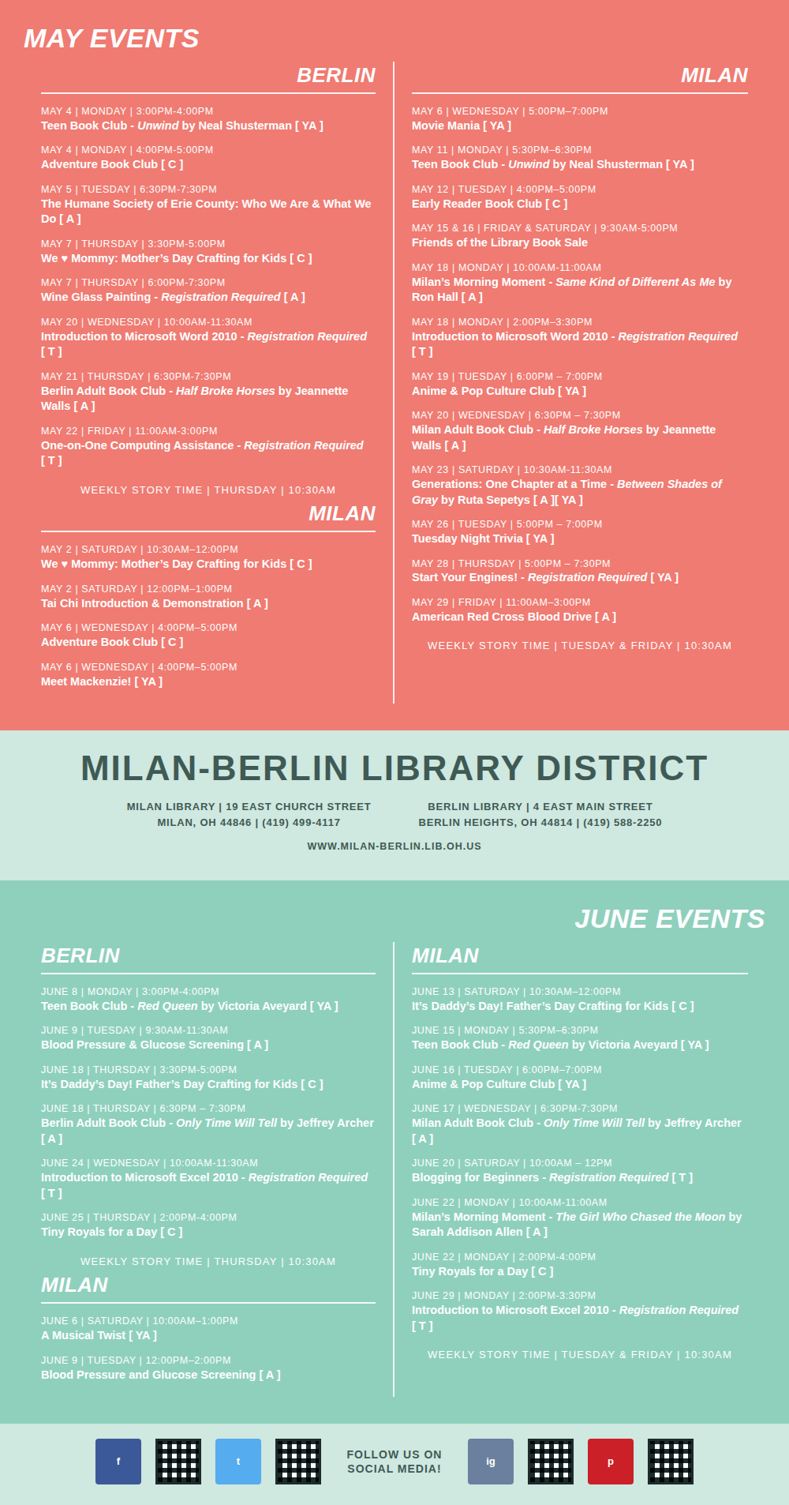May Events
Berlin
May 4 | Monday | 3:00PM-4:00PM Teen Book Club - Unwind by Neal Shusterman [ YA ]
May 4 | Monday | 4:00PM-5:00PM Adventure Book Club [ C ]
May 5 | Tuesday | 6:30PM-7:30PM The Humane Society of Erie County: Who We Are & What We Do [ A ]
May 7 | Thursday | 3:30PM-5:00PM We ♥ Mommy: Mother’s Day Crafting for Kids [ C ]
May 7 | Thursday | 6:00PM-7:30PM Wine Glass Painting - Registration Required [ A ]
May 20 | Wednesday | 10:00AM-11:30AM Introduction to Microsoft Word 2010 - Registration Required [ T ]
May 21 | Thursday | 6:30PM-7:30PM Berlin Adult Book Club - Half Broke Horses by Jeannette Walls [ A ]
May 22 | Friday | 11:00AM-3:00PM One-on-One Computing Assistance - Registration Required [ T ]
Weekly Story Time | Thursday | 10:30AM
Milan
May 2 | Saturday | 10:30AM–12:00PM We ♥ Mommy: Mother’s Day Crafting for Kids [ C ]
May 2 | Saturday | 12:00PM–1:00PM Tai Chi Introduction & Demonstration [ A ]
May 6 | Wednesday | 4:00PM–5:00PM Adventure Book Club [ C ]
May 6 | Wednesday | 4:00PM–5:00PM Meet Mackenzie! [ YA ]
Milan
May 6 | Wednesday | 5:00PM–7:00PM Movie Mania [ YA ]
May 11 | Monday | 5:30PM–6:30PM Teen Book Club - Unwind by Neal Shusterman [ YA ]
May 12 | Tuesday | 4:00PM–5:00PM Early Reader Book Club [ C ]
May 15 & 16 | Friday & Saturday | 9:30AM-5:00PM Friends of the Library Book Sale
May 18 | Monday | 10:00AM-11:00AM Milan’s Morning Moment - Same Kind of Different As Me by Ron Hall [ A ]
May 18 | Monday | 2:00PM–3:30PM Introduction to Microsoft Word 2010 - Registration Required [ T ]
May 19 | Tuesday | 6:00PM – 7:00PM Anime & Pop Culture Club [ YA ]
May 20 | Wednesday | 6:30PM – 7:30PM Milan Adult Book Club - Half Broke Horses by Jeannette Walls [ A ]
May 23 | Saturday | 10:30AM-11:30AM Generations: One Chapter at a Time - Between Shades of Gray by Ruta Sepetys [ A ][ YA ]
May 26 | Tuesday | 5:00PM – 7:00PM Tuesday Night Trivia [ YA ]
May 28 | Thursday | 5:00pm – 7:30pm Start Your Engines! - Registration Required [ YA ]
May 29 | Friday | 11:00AM–3:00PM American Red Cross Blood Drive [ A ]
Weekly Story Time | Tuesday & Friday | 10:30AM
Milan-Berlin Library District
Milan Library | 19 East Church Street
Milan, OH 44846 | (419) 499-4117
Berlin Library | 4 East Main Street
Berlin Heights, OH 44814 | (419) 588-2250
www.milan-berlin.lib.oh.us
June Events
Berlin
June 8 | Monday | 3:00PM-4:00PM Teen Book Club - Red Queen by Victoria Aveyard [ YA ]
June 9 | Tuesday | 9:30AM-11:30AM Blood Pressure & Glucose Screening [ A ]
June 18 | Thursday | 3:30PM-5:00PM It’s Daddy’s Day! Father’s Day Crafting for Kids [ C ]
June 18 | Thursday | 6:30pm – 7:30pm Berlin Adult Book Club - Only Time Will Tell by Jeffrey Archer [ A ]
June 24 | Wednesday | 10:00AM-11:30AM Introduction to Microsoft Excel 2010 - Registration Required [ T ]
June 25 | Thursday | 2:00PM-4:00PM Tiny Royals for a Day [ C ]
Weekly Story Time | Thursday | 10:30AM
Milan
June 6 | Saturday | 10:00AM–1:00PM A Musical Twist [ YA ]
June 9 | Tuesday | 12:00PM–2:00PM Blood Pressure and Glucose Screening [ A ]
Milan
June 13 | Saturday | 10:30AM–12:00PM It’s Daddy’s Day! Father’s Day Crafting for Kids [ C ]
June 15 | Monday | 5:30PM–6:30PM Teen Book Club - Red Queen by Victoria Aveyard [ YA ]
June 16 | Tuesday | 6:00PM–7:00PM Anime & Pop Culture Club [ YA ]
June 17 | Wednesday | 6:30PM-7:30PM Milan Adult Book Club - Only Time Will Tell by Jeffrey Archer [ A ]
June 20 | Saturday | 10:00AM – 12PM Blogging for Beginners - Registration Required [ T ]
June 22 | Monday | 10:00AM-11:00AM Milan’s Morning Moment - The Girl Who Chased the Moon by Sarah Addison Allen [ A ]
June 22 | Monday | 2:00PM-4:00PM Tiny Royals for a Day [ C ]
June 29 | Monday | 2:00PM-3:30PM Introduction to Microsoft Excel 2010 - Registration Required [ T ]
Weekly Story Time | Tuesday & Friday | 10:30AM
f
t
Follow us on
social media!
ig
p